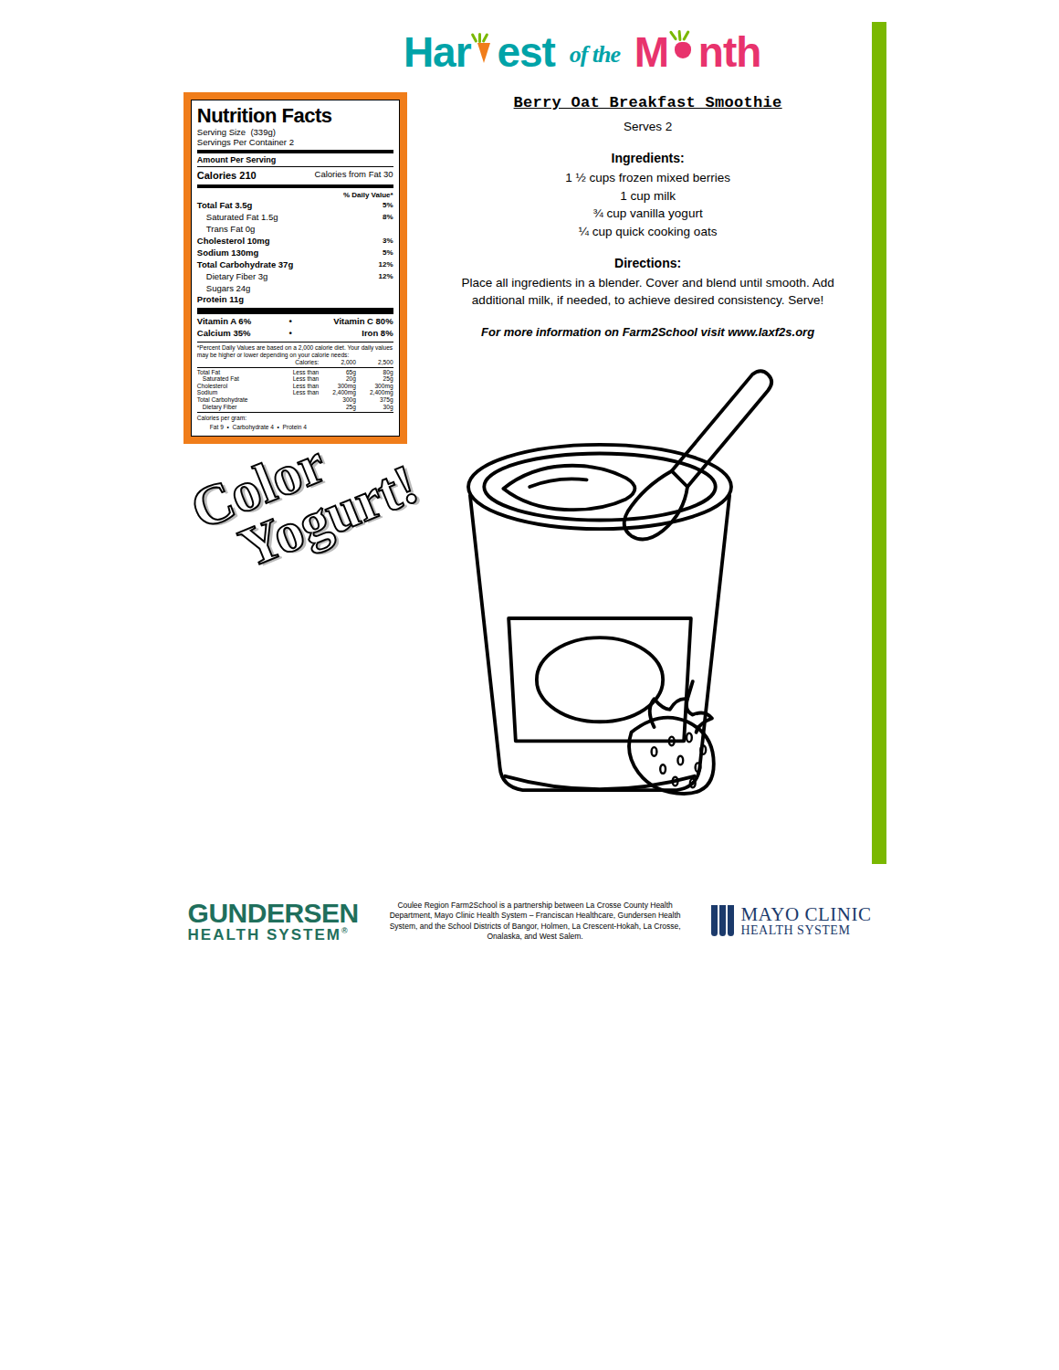Har est of the M nth
Nutrition Facts
Serving Size (339g)
Servings Per Container 2
Amount Per Serving
| Calories 210 | Calories from Fat 30 |
| | % Daily Value* |
| Total Fat 3.5g | 5% |
| Saturated Fat 1.5g | 8% |
| Trans Fat 0g | |
| Cholesterol 10mg | 3% |
| Sodium 130mg | 5% |
| Total Carbohydrate 37g | 12% |
| Dietary Fiber 3g | 12% |
| Sugars 24g | |
| Protein 11g | |
| Vitamin A 6% | • | Vitamin C 80% |
| Calcium 35% | • | Iron 8% |
*Percent Daily Values are based on a 2,000 calorie diet. Your daily values may be higher or lower depending on your calorie needs:
| | | Calories: | 2,000 | 2,500 |
| Total Fat | | Less than | 65g | 80g |
| Saturated Fat | | Less than | 20g | 25g |
| Cholesterol | | Less than | 300mg | 300mg |
| Sodium | | Less than | 2,400mg | 2,400mg |
| Total Carbohydrate | | | 300g | 375g |
| Dietary Fiber | | | 25g | 30g |
Calories per gram:
Fat 9 • Carbohydrate 4 • Protein 4
Berry Oat Breakfast Smoothie
Serves 2
Ingredients:
1 ½ cups frozen mixed berries
1 cup milk
¾ cup vanilla yogurt
¼ cup quick cooking oats
Directions:
Place all ingredients in a blender. Cover and blend until smooth. Add additional milk, if needed, to achieve desired consistency. Serve!
For more information on Farm2School visit www.laxf2s.org
Color Yogurt!
GUNDERSEN
HEALTH SYSTEM®
Coulee Region Farm2School is a partnership between La Crosse County Health Department, Mayo Clinic Health System – Franciscan Healthcare, Gundersen Health System, and the School Districts of Bangor, Holmen, La Crescent-Hokah, La Crosse, Onalaska, and West Salem.
MAYO CLINIC
HEALTH SYSTEM